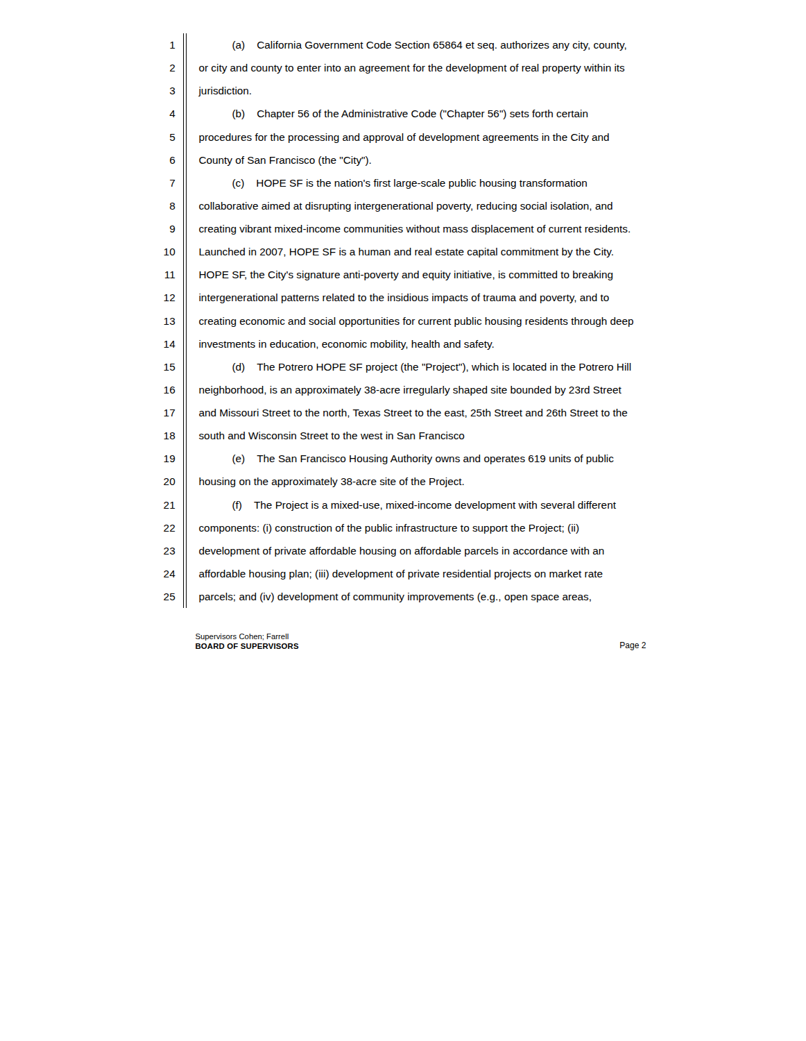1
2
3
4
5
6
7
8
9
10
11
12
13
14
15
16
17
18
19
20
21
22
23
24
25
(a) California Government Code Section 65864 et seq. authorizes any city, county,
or city and county to enter into an agreement for the development of real property within its
jurisdiction.
(b) Chapter 56 of the Administrative Code ("Chapter 56") sets forth certain
procedures for the processing and approval of development agreements in the City and
County of San Francisco (the "City").
(c) HOPE SF is the nation's first large-scale public housing transformation
collaborative aimed at disrupting intergenerational poverty, reducing social isolation, and
creating vibrant mixed-income communities without mass displacement of current residents.
Launched in 2007, HOPE SF is a human and real estate capital commitment by the City.
HOPE SF, the City's signature anti-poverty and equity initiative, is committed to breaking
intergenerational patterns related to the insidious impacts of trauma and poverty, and to
creating economic and social opportunities for current public housing residents through deep
investments in education, economic mobility, health and safety.
(d) The Potrero HOPE SF project (the "Project"), which is located in the Potrero Hill
neighborhood, is an approximately 38-acre irregularly shaped site bounded by 23rd Street
and Missouri Street to the north, Texas Street to the east, 25th Street and 26th Street to the
south and Wisconsin Street to the west in San Francisco
(e) The San Francisco Housing Authority owns and operates 619 units of public
housing on the approximately 38-acre site of the Project.
(f) The Project is a mixed-use, mixed-income development with several different
components: (i) construction of the public infrastructure to support the Project; (ii)
development of private affordable housing on affordable parcels in accordance with an
affordable housing plan; (iii) development of private residential projects on market rate
parcels; and (iv) development of community improvements (e.g., open space areas,
Supervisors Cohen; Farrell
BOARD OF SUPERVISORS
Page 2